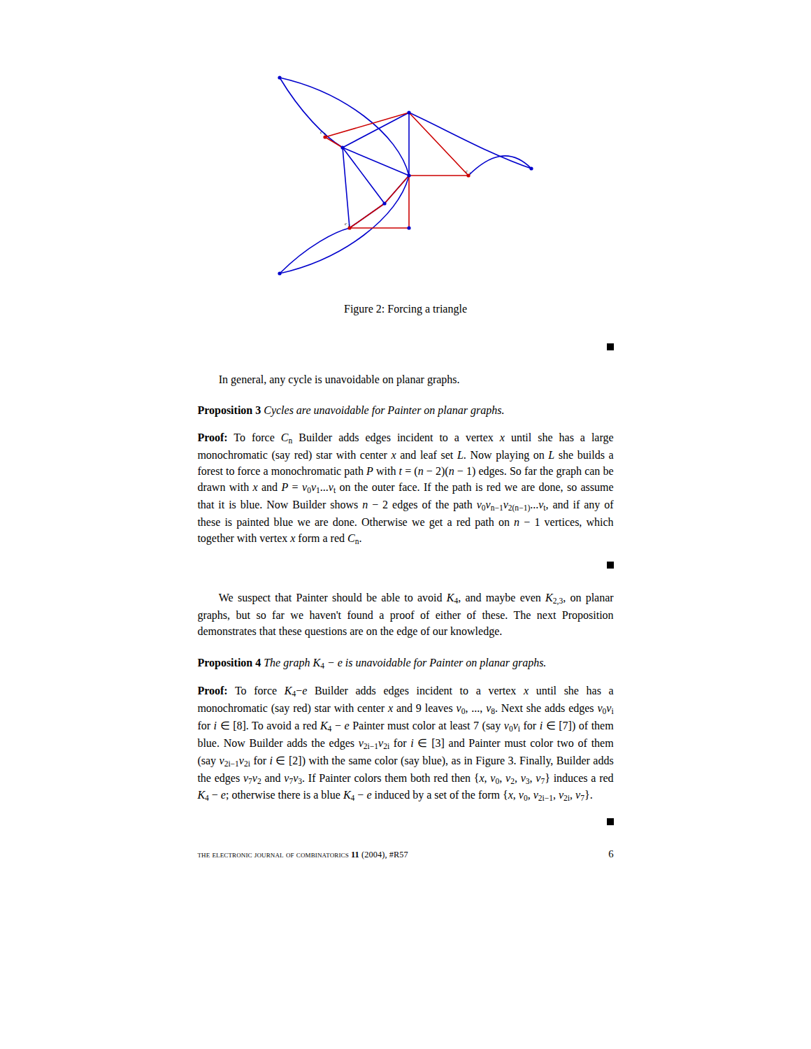c 3 c 1 c 2
Figure 2: Forcing a triangle
In general, any cycle is unavoidable on planar graphs.
Proposition 3 Cycles are unavoidable for Painter on planar graphs.
Proof: To force Cn Builder adds edges incident to a vertex x until she has a large monochromatic (say red) star with center x and leaf set L. Now playing on L she builds a forest to force a monochromatic path P with t = (n − 2)(n − 1) edges. So far the graph can be drawn with x and P = v0v1...vt on the outer face. If the path is red we are done, so assume that it is blue. Now Builder shows n − 2 edges of the path v0vn−1v2(n−1)...vt, and if any of these is painted blue we are done. Otherwise we get a red path on n − 1 vertices, which together with vertex x form a red Cn.
We suspect that Painter should be able to avoid K4, and maybe even K2,3, on planar graphs, but so far we haven't found a proof of either of these. The next Proposition demonstrates that these questions are on the edge of our knowledge.
Proposition 4 The graph K4 − e is unavoidable for Painter on planar graphs.
Proof: To force K4−e Builder adds edges incident to a vertex x until she has a monochromatic (say red) star with center x and 9 leaves v0, ..., v8. Next she adds edges v0vi for i ∈ [8]. To avoid a red K4 − e Painter must color at least 7 (say v0vi for i ∈ [7]) of them blue. Now Builder adds the edges v2i−1v2i for i ∈ [3] and Painter must color two of them (say v2i−1v2i for i ∈ [2]) with the same color (say blue), as in Figure 3. Finally, Builder adds the edges v7v2 and v7v3. If Painter colors them both red then {x, v0, v2, v3, v7} induces a red K4 − e; otherwise there is a blue K4 − e induced by a set of the form {x, v0, v2i−1, v2i, v7}.
the electronic journal of combinatorics 11 (2004), #R57 6